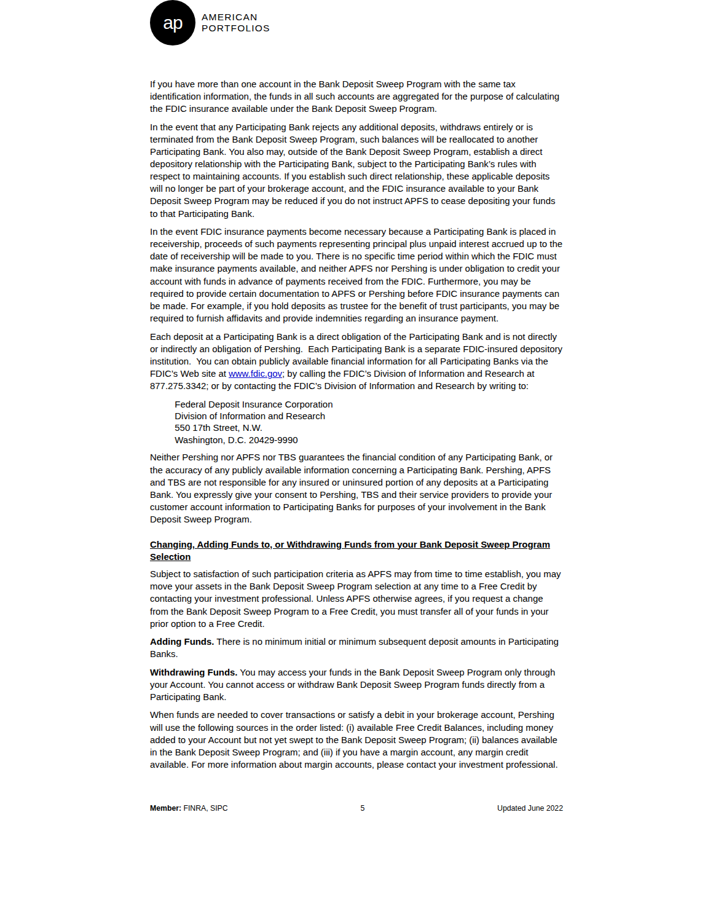ap
American
Portfolios
If you have more than one account in the Bank Deposit Sweep Program with the same tax identification information, the funds in all such accounts are aggregated for the purpose of calculating the FDIC insurance available under the Bank Deposit Sweep Program.
In the event that any Participating Bank rejects any additional deposits, withdraws entirely or is terminated from the Bank Deposit Sweep Program, such balances will be reallocated to another Participating Bank. You also may, outside of the Bank Deposit Sweep Program, establish a direct depository relationship with the Participating Bank, subject to the Participating Bank’s rules with respect to maintaining accounts. If you establish such direct relationship, these applicable deposits will no longer be part of your brokerage account, and the FDIC insurance available to your Bank Deposit Sweep Program may be reduced if you do not instruct APFS to cease depositing your funds to that Participating Bank.
In the event FDIC insurance payments become necessary because a Participating Bank is placed in receivership, proceeds of such payments representing principal plus unpaid interest accrued up to the date of receivership will be made to you. There is no specific time period within which the FDIC must make insurance payments available, and neither APFS nor Pershing is under obligation to credit your account with funds in advance of payments received from the FDIC. Furthermore, you may be required to provide certain documentation to APFS or Pershing before FDIC insurance payments can be made. For example, if you hold deposits as trustee for the benefit of trust participants, you may be required to furnish affidavits and provide indemnities regarding an insurance payment.
Each deposit at a Participating Bank is a direct obligation of the Participating Bank and is not directly or indirectly an obligation of Pershing. Each Participating Bank is a separate FDIC-insured depository institution. You can obtain publicly available financial information for all Participating Banks via the FDIC’s Web site at www.fdic.gov; by calling the FDIC’s Division of Information and Research at 877.275.3342; or by contacting the FDIC’s Division of Information and Research by writing to:
Federal Deposit Insurance Corporation
Division of Information and Research
550 17th Street, N.W.
Washington, D.C. 20429-9990
Neither Pershing nor APFS nor TBS guarantees the financial condition of any Participating Bank, or the accuracy of any publicly available information concerning a Participating Bank. Pershing, APFS and TBS are not responsible for any insured or uninsured portion of any deposits at a Participating Bank. You expressly give your consent to Pershing, TBS and their service providers to provide your customer account information to Participating Banks for purposes of your involvement in the Bank Deposit Sweep Program.
Changing, Adding Funds to, or Withdrawing Funds from your Bank Deposit Sweep Program Selection
Subject to satisfaction of such participation criteria as APFS may from time to time establish, you may move your assets in the Bank Deposit Sweep Program selection at any time to a Free Credit by contacting your investment professional. Unless APFS otherwise agrees, if you request a change from the Bank Deposit Sweep Program to a Free Credit, you must transfer all of your funds in your prior option to a Free Credit.
Adding Funds. There is no minimum initial or minimum subsequent deposit amounts in Participating Banks.
Withdrawing Funds. You may access your funds in the Bank Deposit Sweep Program only through your Account. You cannot access or withdraw Bank Deposit Sweep Program funds directly from a Participating Bank.
When funds are needed to cover transactions or satisfy a debit in your brokerage account, Pershing will use the following sources in the order listed: (i) available Free Credit Balances, including money added to your Account but not yet swept to the Bank Deposit Sweep Program; (ii) balances available in the Bank Deposit Sweep Program; and (iii) if you have a margin account, any margin credit available. For more information about margin accounts, please contact your investment professional.
Member: FINRA, SIPC
5
Updated June 2022